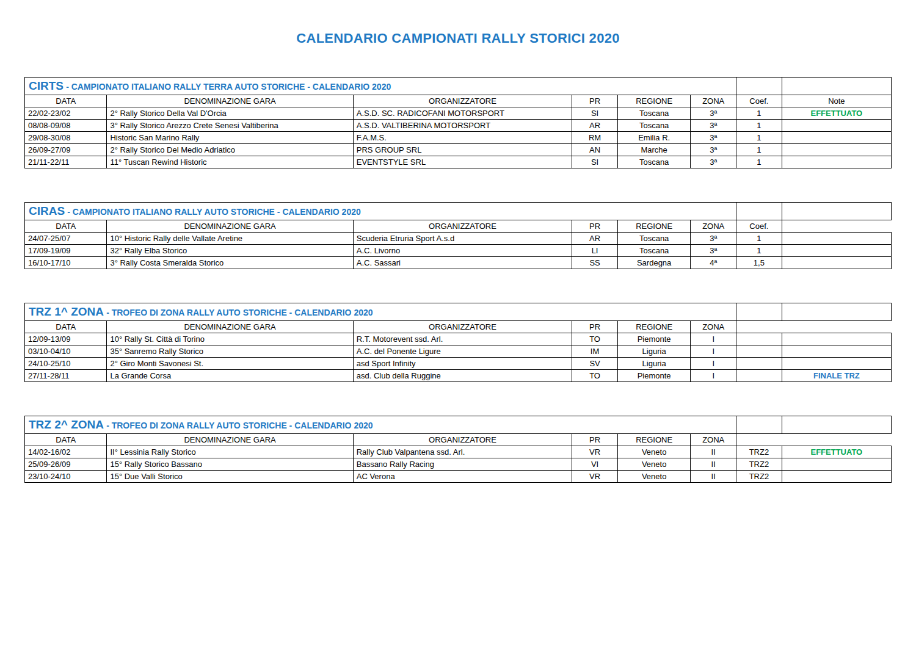CALENDARIO CAMPIONATI RALLY STORICI 2020
| CIRTS - CAMPIONATO ITALIANO RALLY TERRA AUTO STORICHE - CALENDARIO 2020 | | |
| DATA | DENOMINAZIONE GARA | ORGANIZZATORE | PR | REGIONE | ZONA | Coef. | Note |
| 22/02-23/02 | 2° Rally Storico Della Val D'Orcia | A.S.D. SC. RADICOFANI MOTORSPORT | SI | Toscana | 3ª | 1 | EFFETTUATO |
| 08/08-09/08 | 3° Rally Storico Arezzo Crete Senesi Valtiberina | A.S.D. VALTIBERINA MOTORSPORT | AR | Toscana | 3ª | 1 | |
| 29/08-30/08 | Historic San Marino Rally | F.A.M.S. | RM | Emilia R. | 3ª | 1 | |
| 26/09-27/09 | 2° Rally Storico Del Medio Adriatico | PRS GROUP SRL | AN | Marche | 3ª | 1 | |
| 21/11-22/11 | 11° Tuscan Rewind Historic | EVENTSTYLE SRL | SI | Toscana | 3ª | 1 | |
| CIRAS - CAMPIONATO ITALIANO RALLY AUTO STORICHE - CALENDARIO 2020 | | |
| DATA | DENOMINAZIONE GARA | ORGANIZZATORE | PR | REGIONE | ZONA | Coef. | |
| 24/07-25/07 | 10° Historic Rally delle Vallate Aretine | Scuderia Etruria Sport A.s.d | AR | Toscana | 3ª | 1 | |
| 17/09-19/09 | 32° Rally Elba Storico | A.C. Livorno | LI | Toscana | 3ª | 1 | |
| 16/10-17/10 | 3° Rally Costa Smeralda Storico | A.C. Sassari | SS | Sardegna | 4ª | 1,5 | |
| TRZ 1^ ZONA - TROFEO DI ZONA RALLY AUTO STORICHE - CALENDARIO 2020 | | |
| DATA | DENOMINAZIONE GARA | ORGANIZZATORE | PR | REGIONE | ZONA | | |
| 12/09-13/09 | 10° Rally St. Città di Torino | R.T. Motorevent ssd. Arl. | TO | Piemonte | I | | |
| 03/10-04/10 | 35° Sanremo Rally Storico | A.C. del Ponente Ligure | IM | Liguria | I | | |
| 24/10-25/10 | 2° Giro Monti Savonesi St. | asd Sport Infinity | SV | Liguria | I | | |
| 27/11-28/11 | La Grande Corsa | asd. Club della Ruggine | TO | Piemonte | I | | FINALE TRZ |
| TRZ 2^ ZONA - TROFEO DI ZONA RALLY AUTO STORICHE - CALENDARIO 2020 | | |
| DATA | DENOMINAZIONE GARA | ORGANIZZATORE | PR | REGIONE | ZONA | | |
| 14/02-16/02 | II° Lessinia Rally Storico | Rally Club Valpantena ssd. Arl. | VR | Veneto | II | TRZ2 | EFFETTUATO |
| 25/09-26/09 | 15° Rally Storico Bassano | Bassano Rally Racing | VI | Veneto | II | TRZ2 | |
| 23/10-24/10 | 15° Due Valli Storico | AC Verona | VR | Veneto | II | TRZ2 | |